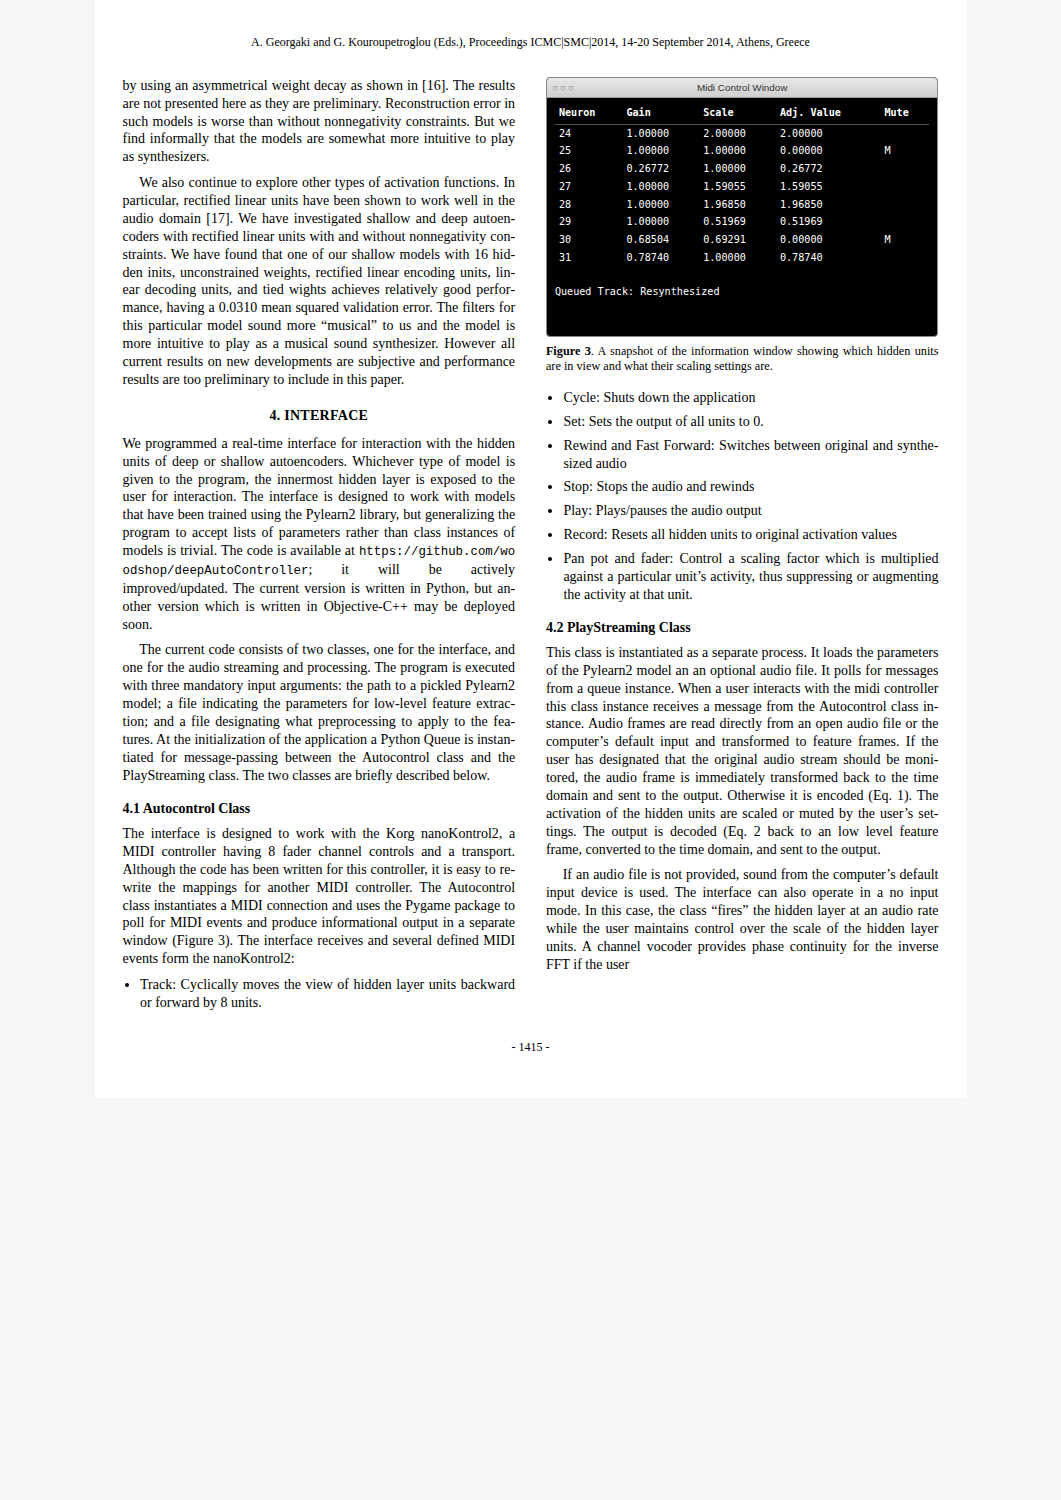A. Georgaki and G. Kouroupetroglou (Eds.), Proceedings ICMC|SMC|2014, 14-20 September 2014, Athens, Greece
by using an asymmetrical weight decay as shown in [16]. The results are not presented here as they are preliminary. Reconstruction error in such models is worse than without nonnegativity constraints. But we find informally that the models are somewhat more intuitive to play as synthesizers.
We also continue to explore other types of activation functions. In particular, rectified linear units have been shown to work well in the audio domain [17]. We have investigated shallow and deep autoencoders with rectified linear units with and without nonnegativity constraints. We have found that one of our shallow models with 16 hidden inits, unconstrained weights, rectified linear encoding units, linear decoding units, and tied wights achieves relatively good performance, having a 0.0310 mean squared validation error. The filters for this particular model sound more “musical” to us and the model is more intuitive to play as a musical sound synthesizer. However all current results on new developments are subjective and performance results are too preliminary to include in this paper.
4. Interface
We programmed a real-time interface for interaction with the hidden units of deep or shallow autoencoders. Whichever type of model is given to the program, the innermost hidden layer is exposed to the user for interaction. The interface is designed to work with models that have been trained using the Pylearn2 library, but generalizing the program to accept lists of parameters rather than class instances of models is trivial. The code is available at https://github.com/woodshop/deepAutoController; it will be actively improved/updated. The current version is written in Python, but another version which is written in Objective-C++ may be deployed soon.
The current code consists of two classes, one for the interface, and one for the audio streaming and processing. The program is executed with three mandatory input arguments: the path to a pickled Pylearn2 model; a file indicating the parameters for low-level feature extraction; and a file designating what preprocessing to apply to the features. At the initialization of the application a Python Queue is instantiated for message-passing between the Autocontrol class and the PlayStreaming class. The two classes are briefly described below.
4.1 Autocontrol Class
The interface is designed to work with the Korg nanoKontrol2, a MIDI controller having 8 fader channel controls and a transport. Although the code has been written for this controller, it is easy to rewrite the mappings for another MIDI controller. The Autocontrol class instantiates a MIDI connection and uses the Pygame package to poll for MIDI events and produce informational output in a separate window (Figure 3). The interface receives and several defined MIDI events form the nanoKontrol2:
Track: Cyclically moves the view of hidden layer units backward or forward by 8 units.
○○○Midi Control Window
| Neuron | Gain | Scale | Adj. Value | Mute |
| --- | --- | --- | --- | --- |
| 24 | 1.00000 | 2.00000 | 2.00000 | |
| 25 | 1.00000 | 1.00000 | 0.00000 | M |
| 26 | 0.26772 | 1.00000 | 0.26772 | |
| 27 | 1.00000 | 1.59055 | 1.59055 | |
| 28 | 1.00000 | 1.96850 | 1.96850 | |
| 29 | 1.00000 | 0.51969 | 0.51969 | |
| 30 | 0.68504 | 0.69291 | 0.00000 | M |
| 31 | 0.78740 | 1.00000 | 0.78740 | |
Queued Track: Resynthesized
Figure 3. A snapshot of the information window showing which hidden units are in view and what their scaling settings are.
Cycle: Shuts down the application
Set: Sets the output of all units to 0.
Rewind and Fast Forward: Switches between original and synthesized audio
Stop: Stops the audio and rewinds
Play: Plays/pauses the audio output
Record: Resets all hidden units to original activation values
Pan pot and fader: Control a scaling factor which is multiplied against a particular unit’s activity, thus suppressing or augmenting the activity at that unit.
4.2 PlayStreaming Class
This class is instantiated as a separate process. It loads the parameters of the Pylearn2 model an an optional audio file. It polls for messages from a queue instance. When a user interacts with the midi controller this class instance receives a message from the Autocontrol class instance. Audio frames are read directly from an open audio file or the computer’s default input and transformed to feature frames. If the user has designated that the original audio stream should be monitored, the audio frame is immediately transformed back to the time domain and sent to the output. Otherwise it is encoded (Eq. 1). The activation of the hidden units are scaled or muted by the user’s settings. The output is decoded (Eq. 2 back to an low level feature frame, converted to the time domain, and sent to the output.
If an audio file is not provided, sound from the computer’s default input device is used. The interface can also operate in a no input mode. In this case, the class “fires” the hidden layer at an audio rate while the user maintains control over the scale of the hidden layer units. A channel vocoder provides phase continuity for the inverse FFT if the user
- 1415 -